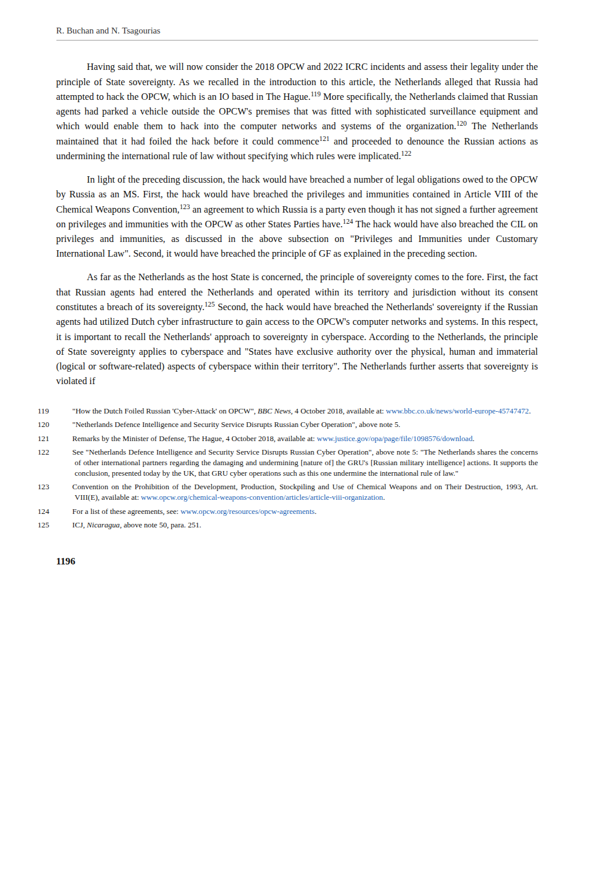R. Buchan and N. Tsagourias
Having said that, we will now consider the 2018 OPCW and 2022 ICRC incidents and assess their legality under the principle of State sovereignty. As we recalled in the introduction to this article, the Netherlands alleged that Russia had attempted to hack the OPCW, which is an IO based in The Hague.119 More specifically, the Netherlands claimed that Russian agents had parked a vehicle outside the OPCW's premises that was fitted with sophisticated surveillance equipment and which would enable them to hack into the computer networks and systems of the organization.120 The Netherlands maintained that it had foiled the hack before it could commence121 and proceeded to denounce the Russian actions as undermining the international rule of law without specifying which rules were implicated.122
In light of the preceding discussion, the hack would have breached a number of legal obligations owed to the OPCW by Russia as an MS. First, the hack would have breached the privileges and immunities contained in Article VIII of the Chemical Weapons Convention,123 an agreement to which Russia is a party even though it has not signed a further agreement on privileges and immunities with the OPCW as other States Parties have.124 The hack would have also breached the CIL on privileges and immunities, as discussed in the above subsection on "Privileges and Immunities under Customary International Law". Second, it would have breached the principle of GF as explained in the preceding section.
As far as the Netherlands as the host State is concerned, the principle of sovereignty comes to the fore. First, the fact that Russian agents had entered the Netherlands and operated within its territory and jurisdiction without its consent constitutes a breach of its sovereignty.125 Second, the hack would have breached the Netherlands' sovereignty if the Russian agents had utilized Dutch cyber infrastructure to gain access to the OPCW's computer networks and systems. In this respect, it is important to recall the Netherlands' approach to sovereignty in cyberspace. According to the Netherlands, the principle of State sovereignty applies to cyberspace and "States have exclusive authority over the physical, human and immaterial (logical or software-related) aspects of cyberspace within their territory". The Netherlands further asserts that sovereignty is violated if
119"How the Dutch Foiled Russian 'Cyber-Attack' on OPCW", BBC News, 4 October 2018, available at: www.bbc.co.uk/news/world-europe-45747472.
120"Netherlands Defence Intelligence and Security Service Disrupts Russian Cyber Operation", above note 5.
121 Remarks by the Minister of Defense, The Hague, 4 October 2018, available at: www.justice.gov/opa/page/file/1098576/download.
122 See "Netherlands Defence Intelligence and Security Service Disrupts Russian Cyber Operation", above note 5: "The Netherlands shares the concerns of other international partners regarding the damaging and undermining [nature of] the GRU's [Russian military intelligence] actions. It supports the conclusion, presented today by the UK, that GRU cyber operations such as this one undermine the international rule of law."
123 Convention on the Prohibition of the Development, Production, Stockpiling and Use of Chemical Weapons and on Their Destruction, 1993, Art. VIII(E), available at: www.opcw.org/chemical-weapons-convention/articles/article-viii-organization.
124 For a list of these agreements, see: www.opcw.org/resources/opcw-agreements.
125 ICJ, Nicaragua, above note 50, para. 251.
1196